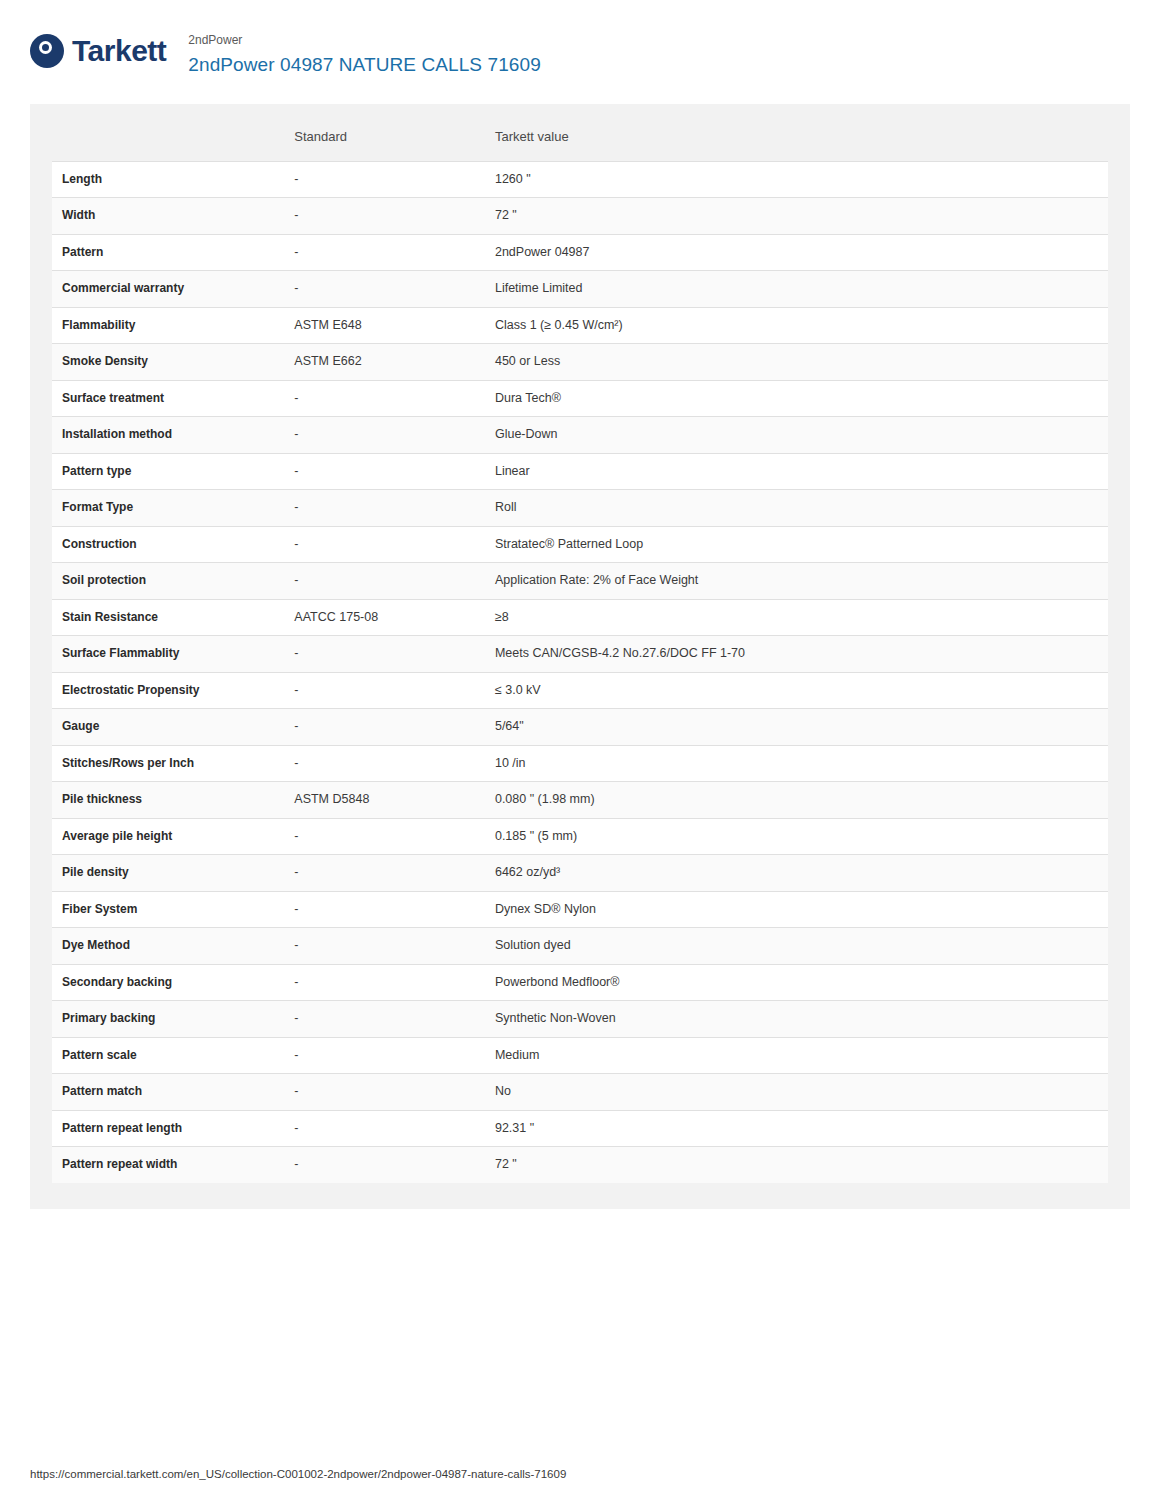Tarkett
2ndPower
2ndPower 04987 NATURE CALLS 71609
| | Standard | Tarkett value |
| --- | --- | --- |
| Length | - | 1260 " |
| Width | - | 72 " |
| Pattern | - | 2ndPower 04987 |
| Commercial warranty | - | Lifetime Limited |
| Flammability | ASTM E648 | Class 1 (≥ 0.45 W/cm²) |
| Smoke Density | ASTM E662 | 450 or Less |
| Surface treatment | - | Dura Tech® |
| Installation method | - | Glue-Down |
| Pattern type | - | Linear |
| Format Type | - | Roll |
| Construction | - | Stratatec® Patterned Loop |
| Soil protection | - | Application Rate: 2% of Face Weight |
| Stain Resistance | AATCC 175-08 | ≥8 |
| Surface Flammablity | - | Meets CAN/CGSB-4.2 No.27.6/DOC FF 1-70 |
| Electrostatic Propensity | - | ≤ 3.0 kV |
| Gauge | - | 5/64" |
| Stitches/Rows per Inch | - | 10 /in |
| Pile thickness | ASTM D5848 | 0.080 " (1.98 mm) |
| Average pile height | - | 0.185 " (5 mm) |
| Pile density | - | 6462 oz/yd³ |
| Fiber System | - | Dynex SD® Nylon |
| Dye Method | - | Solution dyed |
| Secondary backing | - | Powerbond Medfloor® |
| Primary backing | - | Synthetic Non-Woven |
| Pattern scale | - | Medium |
| Pattern match | - | No |
| Pattern repeat length | - | 92.31 " |
| Pattern repeat width | - | 72 " |
https://commercial.tarkett.com/en_US/collection-C001002-2ndpower/2ndpower-04987-nature-calls-71609